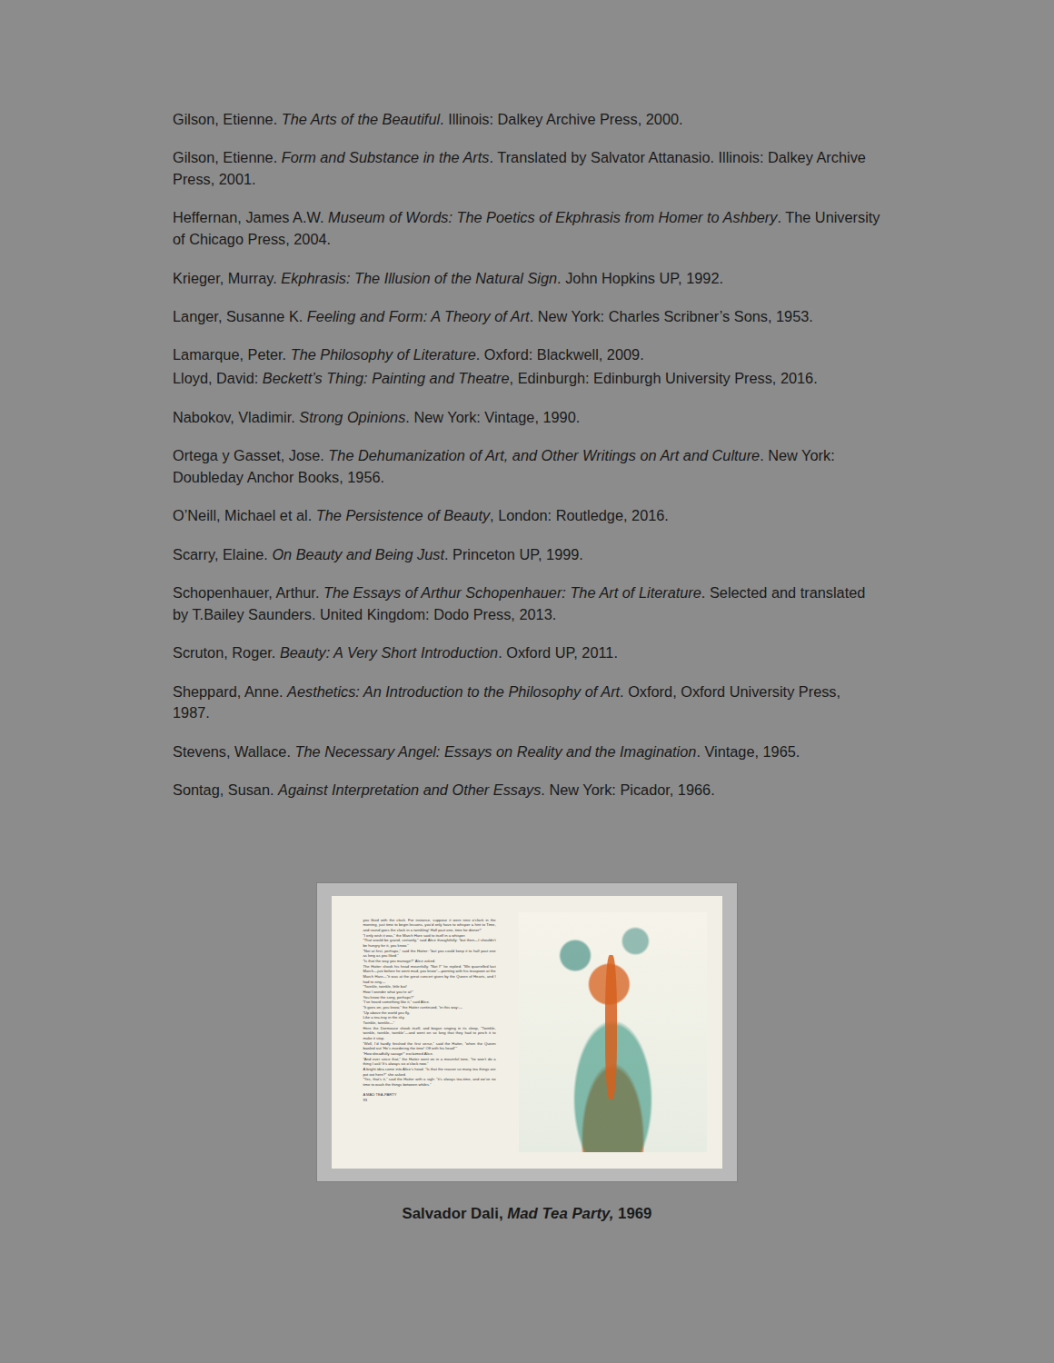Gilson, Etienne. The Arts of the Beautiful. Illinois: Dalkey Archive Press, 2000.
Gilson, Etienne. Form and Substance in the Arts. Translated by Salvator Attanasio. Illinois: Dalkey Archive Press, 2001.
Heffernan, James A.W. Museum of Words: The Poetics of Ekphrasis from Homer to Ashbery. The University of Chicago Press, 2004.
Krieger, Murray. Ekphrasis: The Illusion of the Natural Sign. John Hopkins UP, 1992.
Langer, Susanne K. Feeling and Form: A Theory of Art. New York: Charles Scribner’s Sons, 1953.
Lamarque, Peter. The Philosophy of Literature. Oxford: Blackwell, 2009.
Lloyd, David: Beckett’s Thing: Painting and Theatre, Edinburgh: Edinburgh University Press, 2016.
Nabokov, Vladimir. Strong Opinions. New York: Vintage, 1990.
Ortega y Gasset, Jose. The Dehumanization of Art, and Other Writings on Art and Culture. New York: Doubleday Anchor Books, 1956.
O’Neill, Michael et al. The Persistence of Beauty, London: Routledge, 2016.
Scarry, Elaine. On Beauty and Being Just. Princeton UP, 1999.
Schopenhauer, Arthur. The Essays of Arthur Schopenhauer: The Art of Literature. Selected and translated by T.Bailey Saunders. United Kingdom: Dodo Press, 2013.
Scruton, Roger. Beauty: A Very Short Introduction. Oxford UP, 2011.
Sheppard, Anne. Aesthetics: An Introduction to the Philosophy of Art. Oxford, Oxford University Press, 1987.
Stevens, Wallace. The Necessary Angel: Essays on Reality and the Imagination. Vintage, 1965.
Sontag, Susan. Against Interpretation and Other Essays. New York: Picador, 1966.
you liked with the clock. For instance, suppose it were nine o’clock in the morning, just time to begin lessons, you’d only have to whisper a hint to Time, and round goes the clock in a twinkling! Half past one, time for dinner!”
“I only wish it was,” the March Hare said to itself in a whisper.
“That would be grand, certainly,” said Alice thoughtfully: “but then—I shouldn’t be hungry for it, you know.”
“Not at first, perhaps,” said the Hatter: “but you could keep it to half past one as long as you liked.”
“Is that the way you manage?” Alice asked.
The Hatter shook his head mournfully. “Not I!” he replied. “We quarrelled last March—just before he went mad, you know”—pointing with his teaspoon at the March Hare—“it was at the great concert given by the Queen of Hearts, and I had to sing—
“Twinkle, twinkle, little bat!
How I wonder what you’re at!”
You know the song, perhaps?”
“I’ve heard something like it,” said Alice.
“It goes on, you know,” the Hatter continued, “in this way:—
“Up above the world you fly,
Like a tea-tray in the sky.
Twinkle, twinkle—”
Here the Dormouse shook itself, and began singing in its sleep, “Twinkle, twinkle, twinkle, twinkle”—and went on so long that they had to pinch it to make it stop.
“Well, I’d hardly finished the first verse,” said the Hatter, “when the Queen bawled out ‘He’s murdering the time! Off with his head!’”
“How dreadfully savage!” exclaimed Alice.
“And ever since that,” the Hatter went on in a mournful tone, “he won’t do a thing I ask! It’s always six o’clock now.”
A bright idea came into Alice’s head. “Is that the reason so many tea things are put out here?” she asked.
“Yes, that’s it,” said the Hatter with a sigh: “it’s always tea-time, and we’ve no time to wash the things between whiles.”
A MAD TEA-PARTY
93
Salvador Dali, Mad Tea Party, 1969